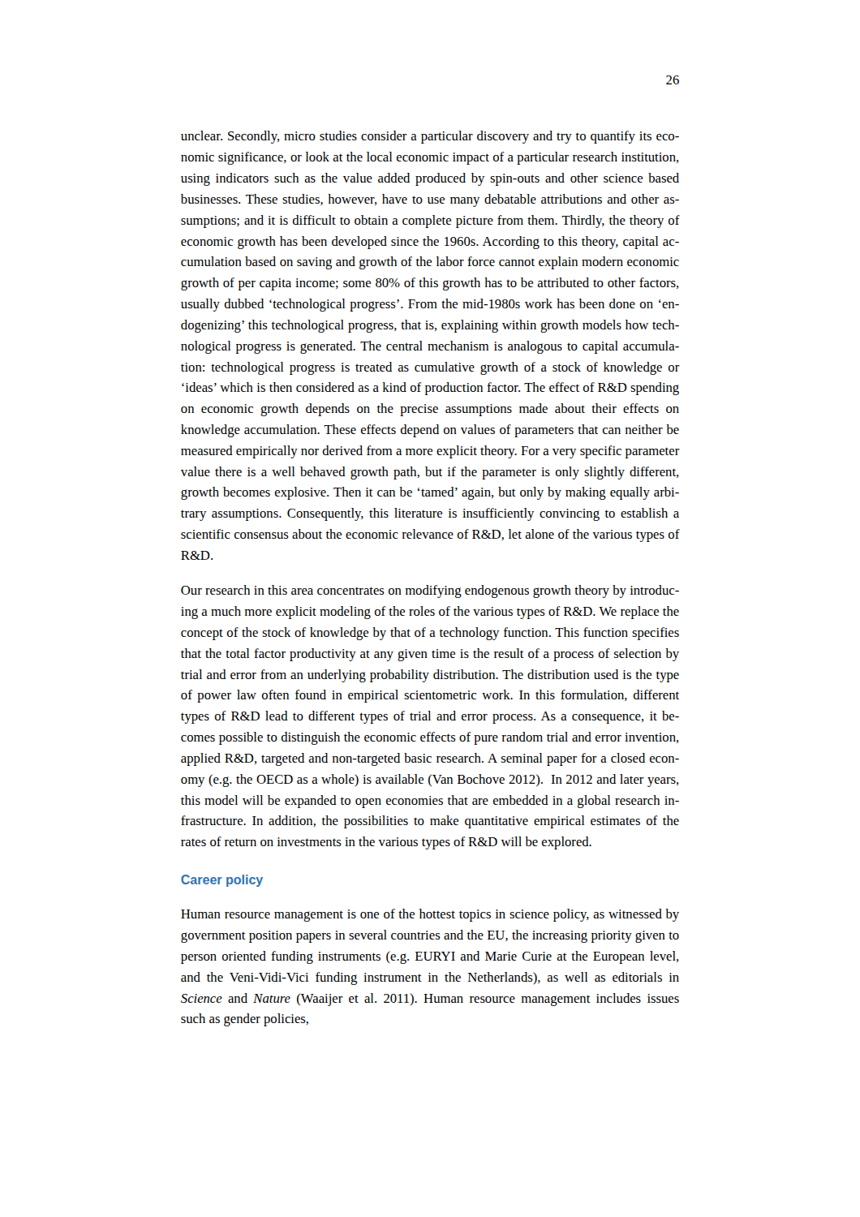26
unclear. Secondly, micro studies consider a particular discovery and try to quantify its economic significance, or look at the local economic impact of a particular research institution, using indicators such as the value added produced by spin-outs and other science based businesses. These studies, however, have to use many debatable attributions and other assumptions; and it is difficult to obtain a complete picture from them. Thirdly, the theory of economic growth has been developed since the 1960s. According to this theory, capital accumulation based on saving and growth of the labor force cannot explain modern economic growth of per capita income; some 80% of this growth has to be attributed to other factors, usually dubbed ‘technological progress’. From the mid-1980s work has been done on ‘endogenizing’ this technological progress, that is, explaining within growth models how technological progress is generated. The central mechanism is analogous to capital accumulation: technological progress is treated as cumulative growth of a stock of knowledge or ‘ideas’ which is then considered as a kind of production factor. The effect of R&D spending on economic growth depends on the precise assumptions made about their effects on knowledge accumulation. These effects depend on values of parameters that can neither be measured empirically nor derived from a more explicit theory. For a very specific parameter value there is a well behaved growth path, but if the parameter is only slightly different, growth becomes explosive. Then it can be ‘tamed’ again, but only by making equally arbitrary assumptions. Consequently, this literature is insufficiently convincing to establish a scientific consensus about the economic relevance of R&D, let alone of the various types of R&D.
Our research in this area concentrates on modifying endogenous growth theory by introducing a much more explicit modeling of the roles of the various types of R&D. We replace the concept of the stock of knowledge by that of a technology function. This function specifies that the total factor productivity at any given time is the result of a process of selection by trial and error from an underlying probability distribution. The distribution used is the type of power law often found in empirical scientometric work. In this formulation, different types of R&D lead to different types of trial and error process. As a consequence, it becomes possible to distinguish the economic effects of pure random trial and error invention, applied R&D, targeted and non-targeted basic research. A seminal paper for a closed economy (e.g. the OECD as a whole) is available (Van Bochove 2012). In 2012 and later years, this model will be expanded to open economies that are embedded in a global research infrastructure. In addition, the possibilities to make quantitative empirical estimates of the rates of return on investments in the various types of R&D will be explored.
Career policy
Human resource management is one of the hottest topics in science policy, as witnessed by government position papers in several countries and the EU, the increasing priority given to person oriented funding instruments (e.g. EURYI and Marie Curie at the European level, and the Veni-Vidi-Vici funding instrument in the Netherlands), as well as editorials in Science and Nature (Waaijer et al. 2011). Human resource management includes issues such as gender policies,